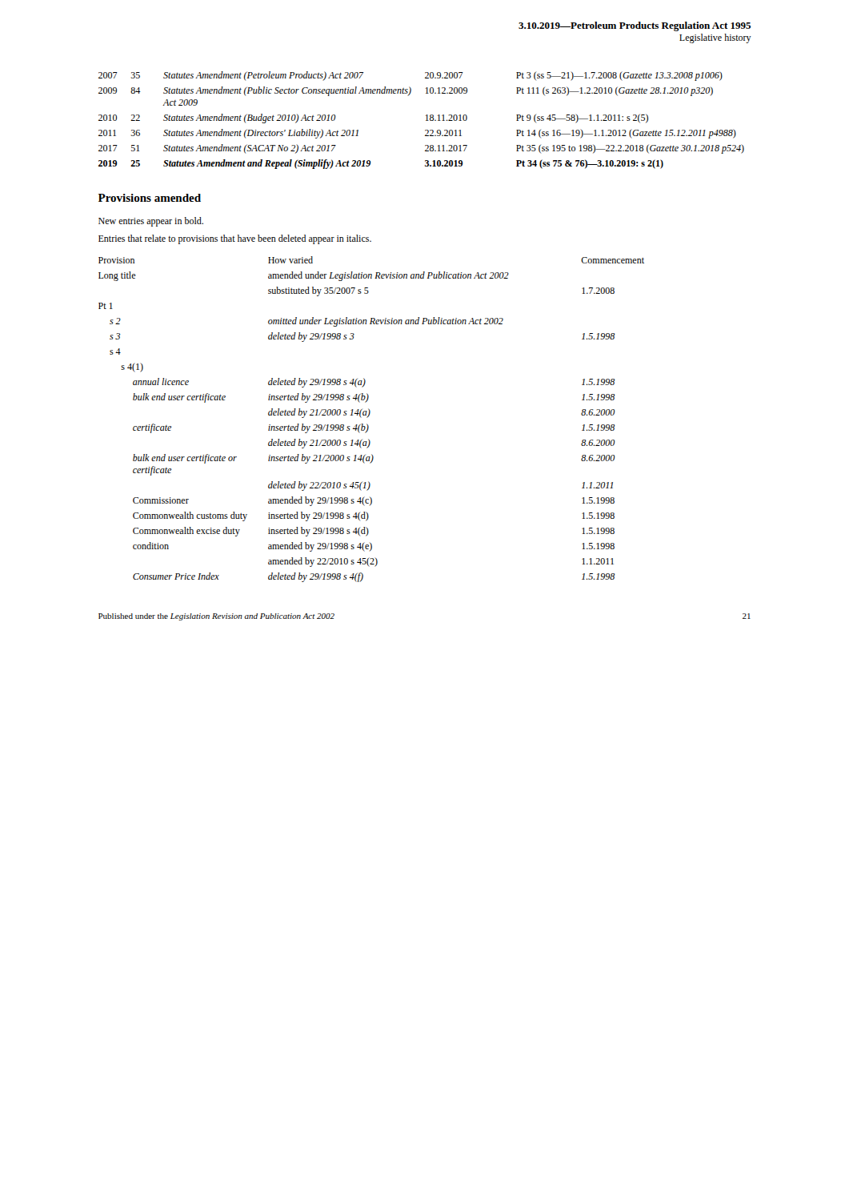3.10.2019—Petroleum Products Regulation Act 1995
Legislative history
| 2007 | 35 | Statutes Amendment (Petroleum Products) Act 2007 | 20.9.2007 | Pt 3 (ss 5—21)—1.7.2008 ( Gazette 13.3.2008 p1006 ) |
| 2009 | 84 | Statutes Amendment (Public Sector Consequential Amendments) Act 2009 | 10.12.2009 | Pt 111 (s 263)—1.2.2010 ( Gazette 28.1.2010 p320 ) |
| 2010 | 22 | Statutes Amendment (Budget 2010) Act 2010 | 18.11.2010 | Pt 9 (ss 45—58)—1.1.2011: s 2(5) |
| 2011 | 36 | Statutes Amendment (Directors' Liability) Act 2011 | 22.9.2011 | Pt 14 (ss 16—19)—1.1.2012 ( Gazette 15.12.2011 p4988 ) |
| 2017 | 51 | Statutes Amendment (SACAT No 2) Act 2017 | 28.11.2017 | Pt 35 (ss 195 to 198)—22.2.2018 ( Gazette 30.1.2018 p524 ) |
| 2019 | 25 | Statutes Amendment and Repeal (Simplify) Act 2019 | 3.10.2019 | Pt 34 (ss 75 & 76)—3.10.2019: s 2(1) |
Provisions amended
New entries appear in bold.
Entries that relate to provisions that have been deleted appear in italics.
| Provision | How varied | Commencement |
| --- | --- | --- |
| Long title | amended under Legislation Revision and Publication Act 2002 | |
| | substituted by 35/2007 s 5 | 1.7.2008 |
| Pt 1 | | |
| s 2 | omitted under Legislation Revision and Publication Act 2002 | |
| s 3 | deleted by 29/1998 s 3 | 1.5.1998 |
| s 4 | | |
| s 4(1) | | |
| annual licence | deleted by 29/1998 s 4(a) | 1.5.1998 |
| bulk end user certificate | inserted by 29/1998 s 4(b) | 1.5.1998 |
| | deleted by 21/2000 s 14(a) | 8.6.2000 |
| certificate | inserted by 29/1998 s 4(b) | 1.5.1998 |
| | deleted by 21/2000 s 14(a) | 8.6.2000 |
| bulk end user certificate or certificate | inserted by 21/2000 s 14(a) | 8.6.2000 |
| | deleted by 22/2010 s 45(1) | 1.1.2011 |
| Commissioner | amended by 29/1998 s 4(c) | 1.5.1998 |
| Commonwealth customs duty | inserted by 29/1998 s 4(d) | 1.5.1998 |
| Commonwealth excise duty | inserted by 29/1998 s 4(d) | 1.5.1998 |
| condition | amended by 29/1998 s 4(e) | 1.5.1998 |
| | amended by 22/2010 s 45(2) | 1.1.2011 |
| Consumer Price Index | deleted by 29/1998 s 4(f) | 1.5.1998 |
Published under the Legislation Revision and Publication Act 2002
21